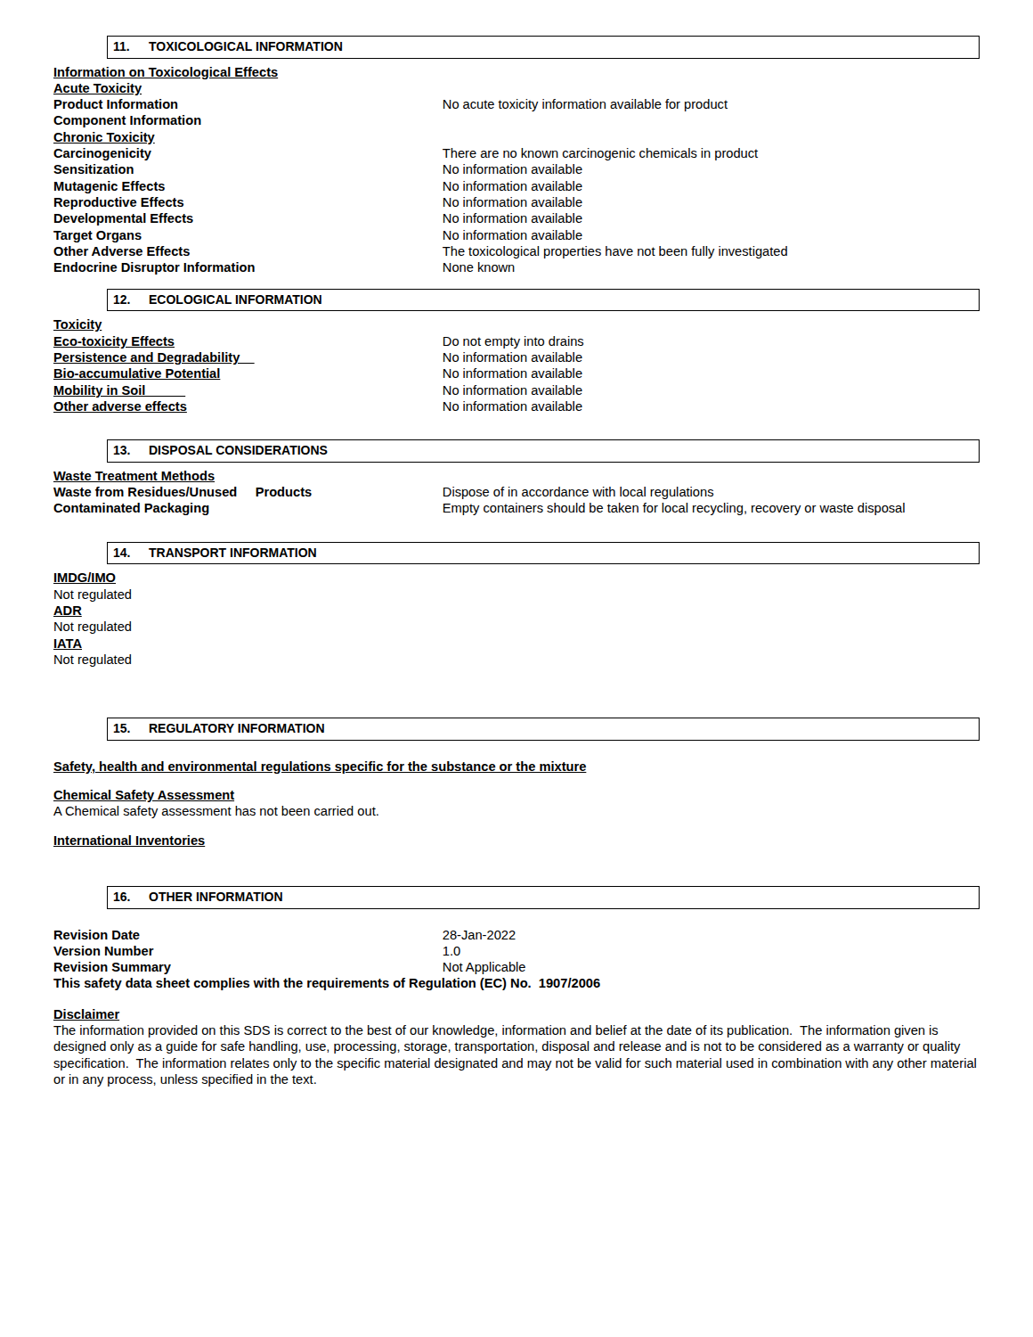11. TOXICOLOGICAL INFORMATION
Information on Toxicological Effects
Acute Toxicity
| Product Information | No acute toxicity information available for product |
| Component Information | |
Chronic Toxicity
| Carcinogenicity | There are no known carcinogenic chemicals in product |
| Sensitization | No information available |
| Mutagenic Effects | No information available |
| Reproductive Effects | No information available |
| Developmental Effects | No information available |
| Target Organs | No information available |
| Other Adverse Effects | The toxicological properties have not been fully investigated |
| Endocrine Disruptor Information | None known |
12. ECOLOGICAL INFORMATION
Toxicity
| Eco-toxicity Effects | Do not empty into drains |
| Persistence and Degradability | No information available |
| Bio-accumulative Potential | No information available |
| Mobility in Soil | No information available |
| Other adverse effects | No information available |
13. DISPOSAL CONSIDERATIONS
Waste Treatment Methods
| Waste from Residues/Unused Products | Dispose of in accordance with local regulations |
| Contaminated Packaging | Empty containers should be taken for local recycling, recovery or waste disposal |
14. TRANSPORT INFORMATION
IMDG/IMO
Not regulated
ADR
Not regulated
IATA
Not regulated
15. REGULATORY INFORMATION
Safety, health and environmental regulations specific for the substance or the mixture
Chemical Safety Assessment
A Chemical safety assessment has not been carried out.
International Inventories
16. OTHER INFORMATION
| Revision Date | 28-Jan-2022 |
| Version Number | 1.0 |
| Revision Summary | Not Applicable |
This safety data sheet complies with the requirements of Regulation (EC) No. 1907/2006
Disclaimer
The information provided on this SDS is correct to the best of our knowledge, information and belief at the date of its publication. The information given is designed only as a guide for safe handling, use, processing, storage, transportation, disposal and release and is not to be considered as a warranty or quality specification. The information relates only to the specific material designated and may not be valid for such material used in combination with any other material or in any process, unless specified in the text.